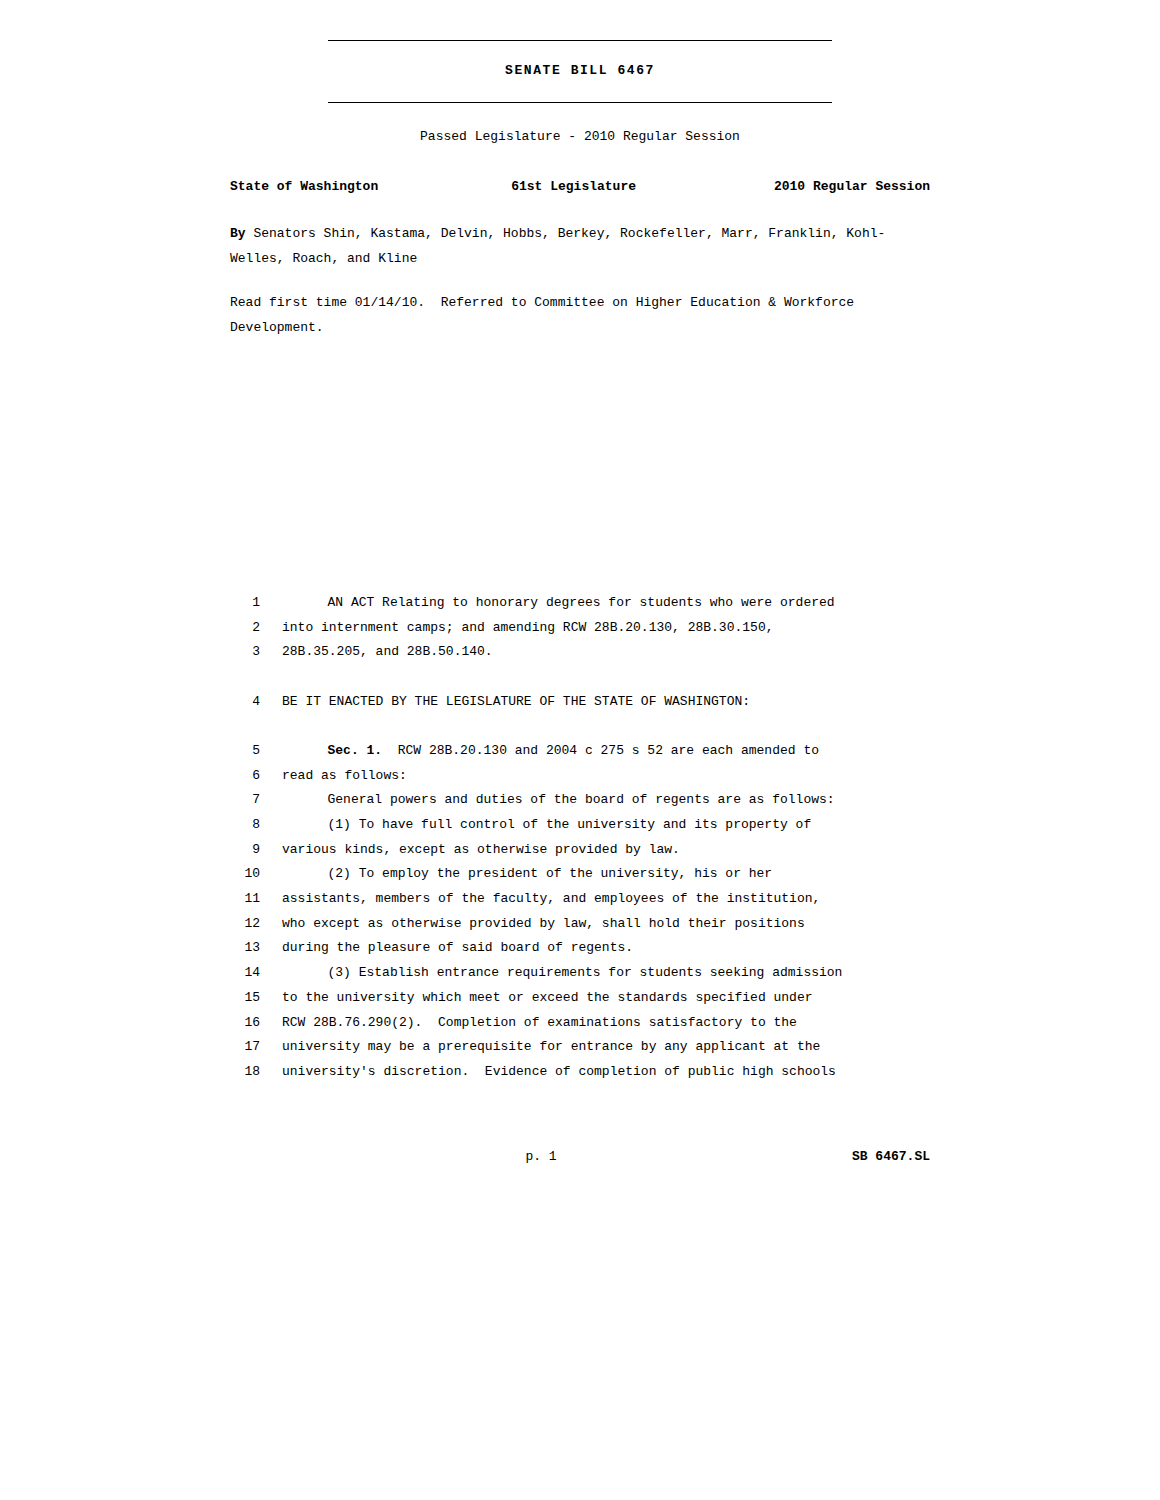SENATE BILL 6467
Passed Legislature - 2010 Regular Session
| State of Washington | 61st Legislature | 2010 Regular Session |
By Senators Shin, Kastama, Delvin, Hobbs, Berkey, Rockefeller, Marr, Franklin, Kohl-Welles, Roach, and Kline
Read first time 01/14/10. Referred to Committee on Higher Education & Workforce Development.
AN ACT Relating to honorary degrees for students who were ordered
into internment camps; and amending RCW 28B.20.130, 28B.30.150,
28B.35.205, and 28B.50.140.
BE IT ENACTED BY THE LEGISLATURE OF THE STATE OF WASHINGTON:
Sec. 1. RCW 28B.20.130 and 2004 c 275 s 52 are each amended to
read as follows:
General powers and duties of the board of regents are as follows:
(1) To have full control of the university and its property of
various kinds, except as otherwise provided by law.
(2) To employ the president of the university, his or her
assistants, members of the faculty, and employees of the institution,
who except as otherwise provided by law, shall hold their positions
during the pleasure of said board of regents.
(3) Establish entrance requirements for students seeking admission
to the university which meet or exceed the standards specified under
RCW 28B.76.290(2). Completion of examinations satisfactory to the
university may be a prerequisite for entrance by any applicant at the
university's discretion. Evidence of completion of public high schools
p. 1 SB 6467.SL